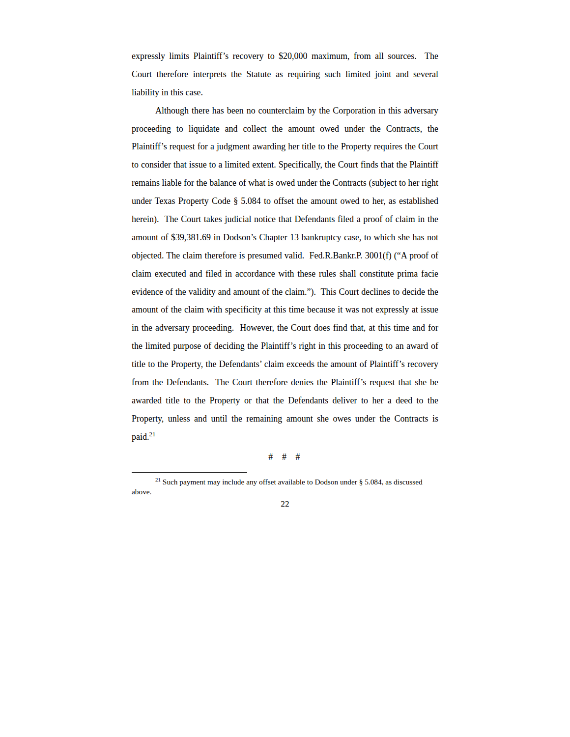expressly limits Plaintiff’s recovery to $20,000 maximum, from all sources. The Court therefore interprets the Statute as requiring such limited joint and several liability in this case.
Although there has been no counterclaim by the Corporation in this adversary proceeding to liquidate and collect the amount owed under the Contracts, the Plaintiff’s request for a judgment awarding her title to the Property requires the Court to consider that issue to a limited extent. Specifically, the Court finds that the Plaintiff remains liable for the balance of what is owed under the Contracts (subject to her right under Texas Property Code § 5.084 to offset the amount owed to her, as established herein). The Court takes judicial notice that Defendants filed a proof of claim in the amount of $39,381.69 in Dodson’s Chapter 13 bankruptcy case, to which she has not objected. The claim therefore is presumed valid. Fed.R.Bankr.P. 3001(f) (“A proof of claim executed and filed in accordance with these rules shall constitute prima facie evidence of the validity and amount of the claim.”). This Court declines to decide the amount of the claim with specificity at this time because it was not expressly at issue in the adversary proceeding. However, the Court does find that, at this time and for the limited purpose of deciding the Plaintiff’s right in this proceeding to an award of title to the Property, the Defendants’ claim exceeds the amount of Plaintiff’s recovery from the Defendants. The Court therefore denies the Plaintiff’s request that she be awarded title to the Property or that the Defendants deliver to her a deed to the Property, unless and until the remaining amount she owes under the Contracts is paid.21
# # #
21 Such payment may include any offset available to Dodson under § 5.084, as discussed above.
22